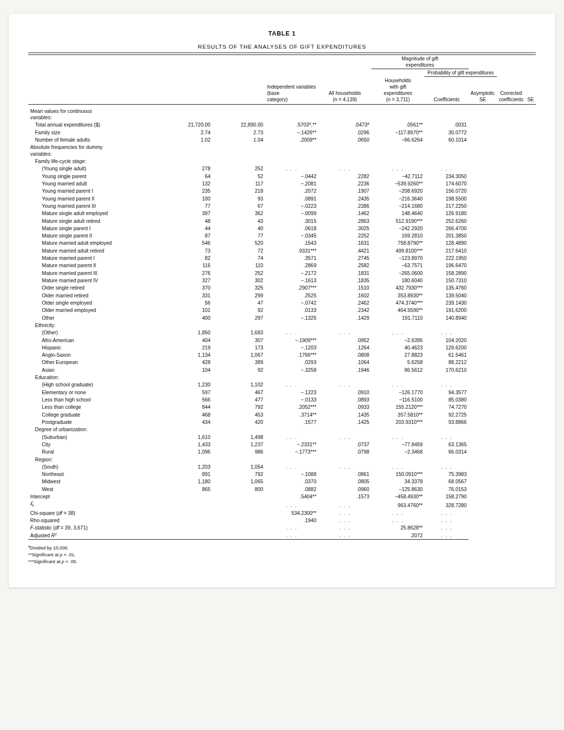TABLE 1
RESULTS OF THE ANALYSES OF GIFT EXPENDITURES
| | | | | Magnitude of gift expenditures |
| --- | --- | --- | --- | --- |
| | | | Probability of gift expenditures | |
| Independent variables (base category) | All households ( n = 4,139) | Households with gift expenditures ( n = 3,711) | Coefficients | Asymptotic SE | Corrected coefficients | SE |
| Mean values for continuous variables: | | | | | | |
| Total annual expenditures ($) | 21,720.00 | 22,890.00 | .5703 a ,** | .0473 a | .0561** | .0031 |
| Family size | 2.74 | 2.73 | −.1426** | .0296 | −117.8970** | 30.0772 |
| Number of female adults | 1.02 | 1.04 | .2009** | .0650 | −66.6264 | 60.1014 |
| Absolute frequencies for dummy variables: | | | | | | |
| Family life-cycle stage: | | | | | | |
| (Young single adult) | 278 | 252 | . . . | . . . | . . . | . . . |
| Young single parent | 64 | 52 | −.0442 | .2282 | −42.7112 | 234.3050 |
| Young married adult | 132 | 117 | −.2081 | .2236 | −539.9260** | 174.6070 |
| Young married parent I | 235 | 218 | .2072 | .1907 | −208.6920 | 156.0720 |
| Young married parent II | 100 | 93 | .0891 | .2435 | −216.3640 | 198.5500 |
| Young married parent III | 77 | 67 | −.0223 | .2386 | −214.1680 | 217.2250 |
| Mature single adult employed | 397 | 362 | −.0099 | .1462 | 148.4640 | 126.9180 |
| Mature single adult retired | 48 | 43 | .3015 | .2863 | 512.9190*** | 252.6260 |
| Mature single parent I | 44 | 40 | .0618 | .3025 | −242.2920 | 266.4700 |
| Mature single parent II | 87 | 77 | −.0345 | .2252 | 169.2810 | 201.3850 |
| Mature married adult employed | 546 | 520 | .1543 | .1631 | 758.8790** | 128.4890 |
| Mature married adult retired | 73 | 72 | .9331*** | .4421 | 499.8100*** | 217.6410 |
| Mature married parent I | 82 | 74 | .3571 | .2745 | −123.8970 | 222.1950 |
| Mature married parent II | 116 | 110 | .2869 | .2582 | −63.7571 | 196.6470 |
| Mature married parent III | 276 | 252 | −.2172 | .1831 | −265.0600 | 158.2890 |
| Mature married parent IV | 327 | 302 | −.1613 | .1835 | 180.6040 | 150.7310 |
| Older single retired | 370 | 325 | .2907*** | .1510 | 432.7930*** | 135.4760 |
| Older married retired | 331 | 299 | .2525 | .1602 | 353.8930** | 139.5040 |
| Older single employed | 56 | 47 | −.0742 | .2462 | 474.3740*** | 239.1430 |
| Older married employed | 101 | 92 | .0133 | .2342 | 464.5590** | 191.6200 |
| Other | 400 | 297 | −.1325 | .1429 | 191.7110 | 140.8940 |
| Ethnicity: | | | | | | |
| (Other) | 1,850 | 1,683 | . . . | . . . | . . . | . . . |
| Afro-American | 404 | 307 | −.1909*** | .0952 | −2.6395 | 104.2020 |
| Hispanic | 219 | 173 | −.1203 | .1264 | 40.4623 | 129.6200 |
| Anglo-Saxon | 1,134 | 1,067 | .1766*** | .0808 | 27.8823 | 61.5461 |
| Other European | 428 | 389 | .0293 | .1064 | 5.6258 | 88.2212 |
| Asian | 104 | 92 | −.3258 | .1946 | 86.5612 | 170.6210 |
| Education: | | | | | | |
| (High school graduate) | 1,230 | 1,102 | . . . | . . . | . . . | . . . |
| Elementary or none | 597 | 467 | −.1223 | .0910 | −126.1770 | 94.3577 |
| Less than high school | 566 | 477 | −.0133 | .0893 | −116.5100 | 85.0380 |
| Less than college | 844 | 792 | .2052*** | .0933 | 155.2120*** | 74.7270 |
| College graduate | 468 | 453 | .3714** | .1435 | 357.5810** | 92.2725 |
| Postgraduate | 434 | 420 | .1577 | .1425 | 203.9310*** | 93.8866 |
| Degree of urbanization: | | | | | | |
| (Suburban) | 1,610 | 1,498 | . . . | . . . | . . . | . . . |
| City | 1,433 | 1,237 | −.2331** | .0737 | −77.8459 | 63.1365 |
| Rural | 1,096 | 986 | −.1773*** | .0798 | −2.3468 | 66.0314 |
| Region: | | | | | | |
| (South) | 1,203 | 1,054 | . . . | . . . | . . . | . . . |
| Northeast | 891 | 792 | −.1088 | .0861 | 150.0910*** | 75.3983 |
| Midwest | 1,180 | 1,065 | .0370 | .0805 | 34.3378 | 68.0567 |
| West | 865 | 800 | .0882 | .0960 | −125.8630 | 76.0153 |
| Intercept | | | .5404** | .1573 | −458.4930** | 158.2790 |
| λ̂ i | | | . . . | . . . | 963.4760** | 328.7280 |
| Chi-square ( df = 38) | | | 534.2300** | . . . | . . . | . . . |
| Rho-squared | | | .1940 | . . . | . . . | . . . |
| F -statistic ( df = 39, 3,671) | | | . . . | . . . | 25.8628** | . . . |
| Adjusted R 2 | | | . . . | . . . | .2072 | . . . |
aDivided by 10,000.
**Significant at p < .01.
***Significant at p < .05.